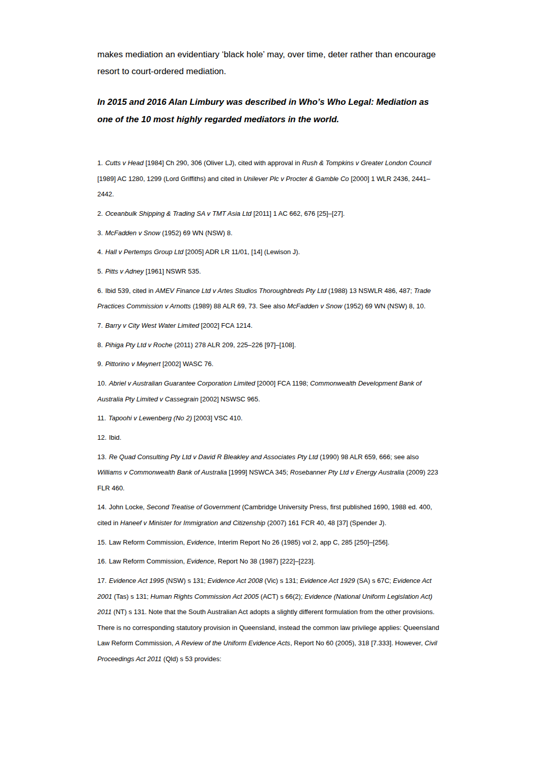makes mediation an evidentiary ‘black hole’ may, over time, deter rather than encourage resort to court-ordered mediation.
In 2015 and 2016 Alan Limbury was described in Who’s Who Legal: Mediation as one of the 10 most highly regarded mediators in the world.
1. Cutts v Head [1984] Ch 290, 306 (Oliver LJ), cited with approval in Rush & Tompkins v Greater London Council [1989] AC 1280, 1299 (Lord Griffiths) and cited in Unilever Plc v Procter & Gamble Co [2000] 1 WLR 2436, 2441–2442.
2. Oceanbulk Shipping & Trading SA v TMT Asia Ltd [2011] 1 AC 662, 676 [25]–[27].
3. McFadden v Snow (1952) 69 WN (NSW) 8.
4. Hall v Pertemps Group Ltd [2005] ADR LR 11/01, [14] (Lewison J).
5. Pitts v Adney [1961] NSWR 535.
6. Ibid 539, cited in AMEV Finance Ltd v Artes Studios Thoroughbreds Pty Ltd (1988) 13 NSWLR 486, 487; Trade Practices Commission v Arnotts (1989) 88 ALR 69, 73. See also McFadden v Snow (1952) 69 WN (NSW) 8, 10.
7. Barry v City West Water Limited [2002] FCA 1214.
8. Pihiga Pty Ltd v Roche (2011) 278 ALR 209, 225–226 [97]–[108].
9. Pittorino v Meynert [2002] WASC 76.
10. Abriel v Australian Guarantee Corporation Limited [2000] FCA 1198; Commonwealth Development Bank of Australia Pty Limited v Cassegrain [2002] NSWSC 965.
11. Tapoohi v Lewenberg (No 2) [2003] VSC 410.
12. Ibid.
13. Re Quad Consulting Pty Ltd v David R Bleakley and Associates Pty Ltd (1990) 98 ALR 659, 666; see also Williams v Commonwealth Bank of Australia [1999] NSWCA 345; Rosebanner Pty Ltd v Energy Australia (2009) 223 FLR 460.
14. John Locke, Second Treatise of Government (Cambridge University Press, first published 1690, 1988 ed. 400, cited in Haneef v Minister for Immigration and Citizenship (2007) 161 FCR 40, 48 [37] (Spender J).
15. Law Reform Commission, Evidence, Interim Report No 26 (1985) vol 2, app C, 285 [250]–[256].
16. Law Reform Commission, Evidence, Report No 38 (1987) [222]–[223].
17. Evidence Act 1995 (NSW) s 131; Evidence Act 2008 (Vic) s 131; Evidence Act 1929 (SA) s 67C; Evidence Act 2001 (Tas) s 131; Human Rights Commission Act 2005 (ACT) s 66(2); Evidence (National Uniform Legislation Act) 2011 (NT) s 131. Note that the South Australian Act adopts a slightly different formulation from the other provisions. There is no corresponding statutory provision in Queensland, instead the common law privilege applies: Queensland Law Reform Commission, A Review of the Uniform Evidence Acts, Report No 60 (2005), 318 [7.333]. However, Civil Proceedings Act 2011 (Qld) s 53 provides: